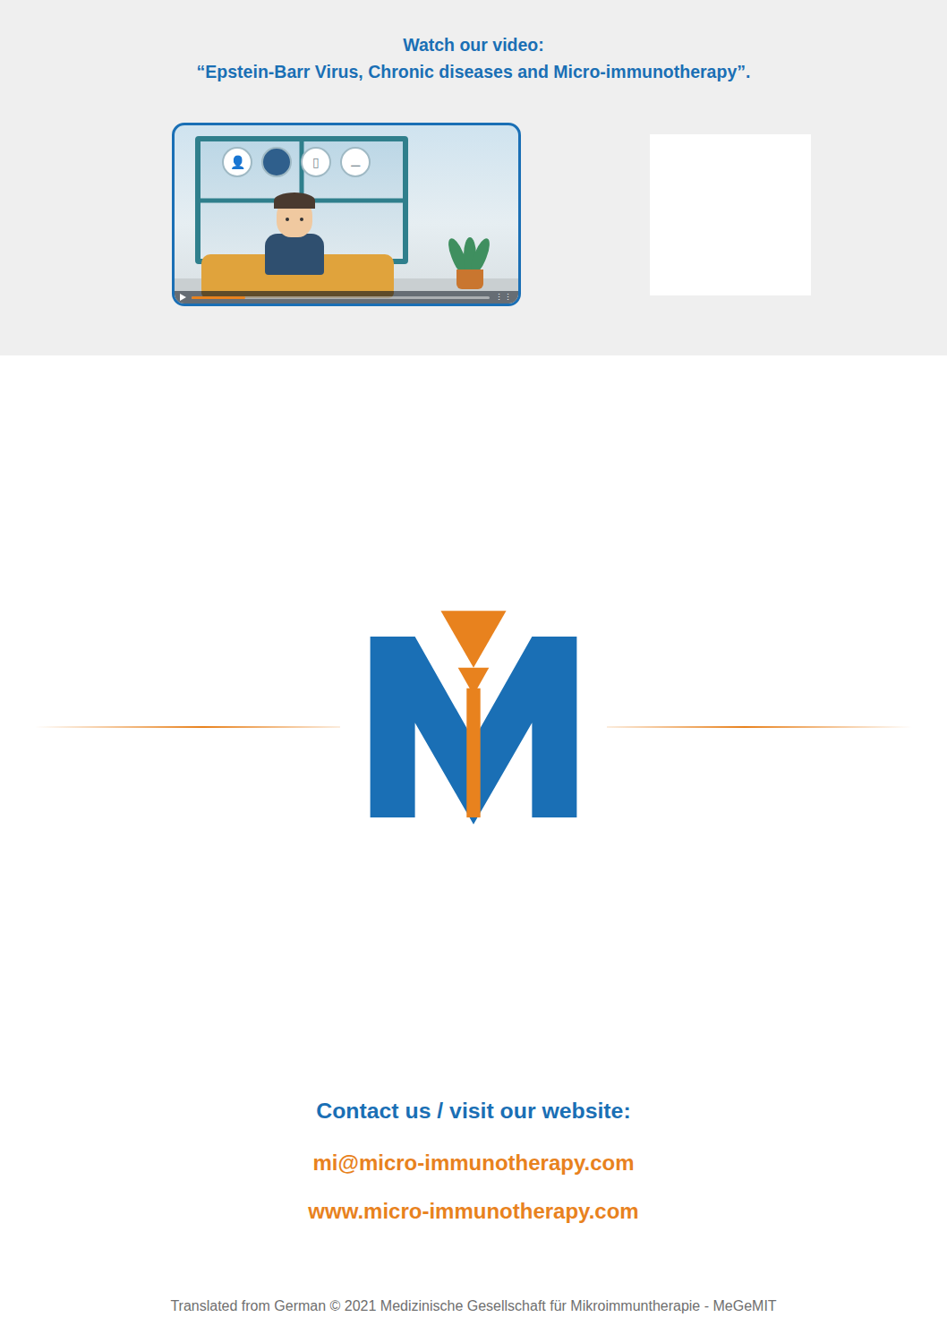Watch our video: “Epstein-Barr Virus, Chronic diseases and Micro-immunotherapy”.
👤 ▯ ⚊
⋮⋮
Contact us / visit our website:
mi@micro-immunotherapy.com
www.micro-immunotherapy.com
Translated from German © 2021 Medizinische Gesellschaft für Mikroimmuntherapie - MeGeMIT